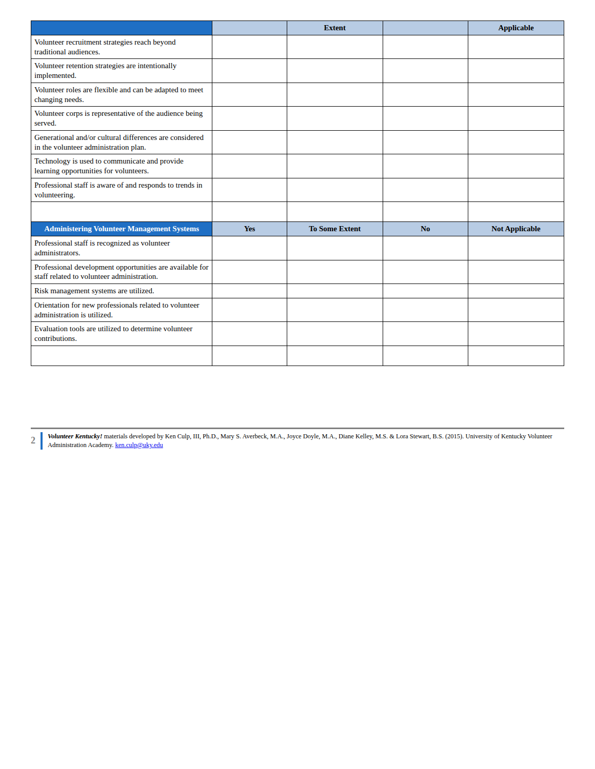| | | Extent | | Applicable |
| Volunteer recruitment strategies reach beyond traditional audiences. | | | | |
| Volunteer retention strategies are intentionally implemented. | | | | |
| Volunteer roles are flexible and can be adapted to meet changing needs. | | | | |
| Volunteer corps is representative of the audience being served. | | | | |
| Generational and/or cultural differences are considered in the volunteer administration plan. | | | | |
| Technology is used to communicate and provide learning opportunities for volunteers. | | | | |
| Professional staff is aware of and responds to trends in volunteering. | | | | |
| Administering Volunteer Management Systems | Yes | To Some Extent | No | Not Applicable |
| Professional staff is recognized as volunteer administrators. | | | | |
| Professional development opportunities are available for staff related to volunteer administration. | | | | |
| Risk management systems are utilized. | | | | |
| Orientation for new professionals related to volunteer administration is utilized. | | | | |
| Evaluation tools are utilized to determine volunteer contributions. | | | | |
2
Volunteer Kentucky! materials developed by Ken Culp, III, Ph.D., Mary S. Averbeck, M.A., Joyce Doyle, M.A., Diane Kelley, M.S. & Lora Stewart, B.S. (2015). University of Kentucky Volunteer Administration Academy. ken.culp@uky.edu